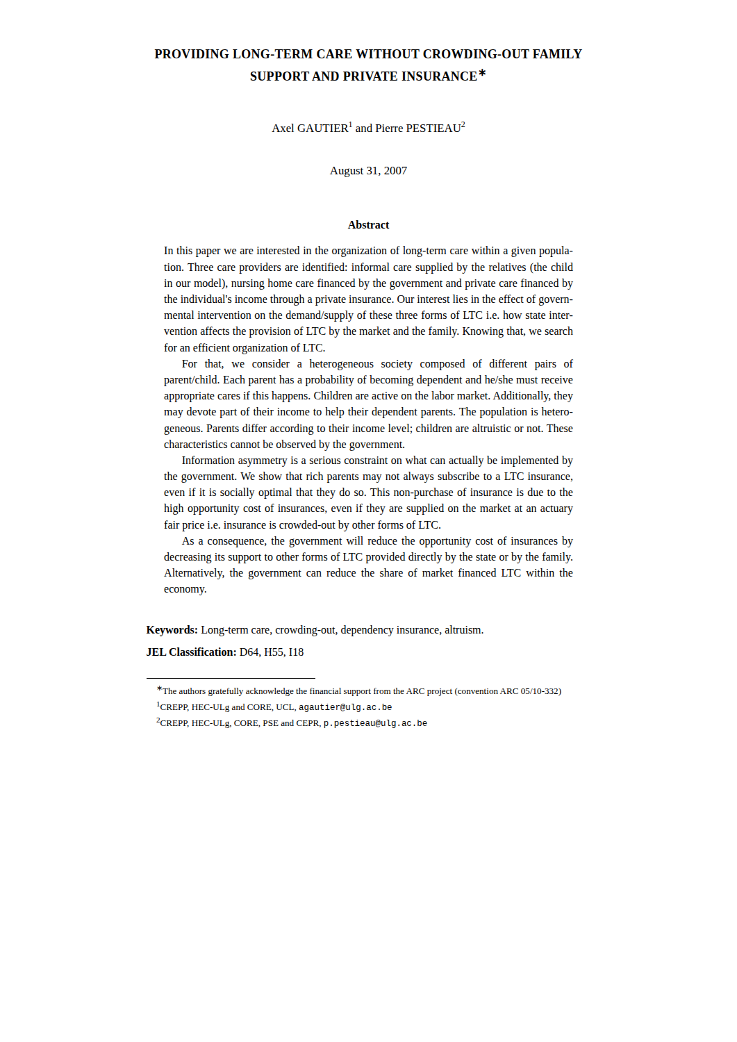Providing Long-Term Care Without Crowding-Out Family Support and Private Insurance∗
Axel GAUTIER1 and Pierre PESTIEAU2
August 31, 2007
Abstract
In this paper we are interested in the organization of long-term care within a given population. Three care providers are identified: informal care supplied by the relatives (the child in our model), nursing home care financed by the government and private care financed by the individual's income through a private insurance. Our interest lies in the effect of governmental intervention on the demand/supply of these three forms of LTC i.e. how state intervention affects the provision of LTC by the market and the family. Knowing that, we search for an efficient organization of LTC.
For that, we consider a heterogeneous society composed of different pairs of parent/child. Each parent has a probability of becoming dependent and he/she must receive appropriate cares if this happens. Children are active on the labor market. Additionally, they may devote part of their income to help their dependent parents. The population is heterogeneous. Parents differ according to their income level; children are altruistic or not. These characteristics cannot be observed by the government.
Information asymmetry is a serious constraint on what can actually be implemented by the government. We show that rich parents may not always subscribe to a LTC insurance, even if it is socially optimal that they do so. This non-purchase of insurance is due to the high opportunity cost of insurances, even if they are supplied on the market at an actuary fair price i.e. insurance is crowded-out by other forms of LTC.
As a consequence, the government will reduce the opportunity cost of insurances by decreasing its support to other forms of LTC provided directly by the state or by the family. Alternatively, the government can reduce the share of market financed LTC within the economy.
Keywords: Long-term care, crowding-out, dependency insurance, altruism.
JEL Classification: D64, H55, I18
∗The authors gratefully acknowledge the financial support from the ARC project (convention ARC 05/10-332)
1CREPP, HEC-ULg and CORE, UCL, agautier@ulg.ac.be
2CREPP, HEC-ULg, CORE, PSE and CEPR, p.pestieau@ulg.ac.be